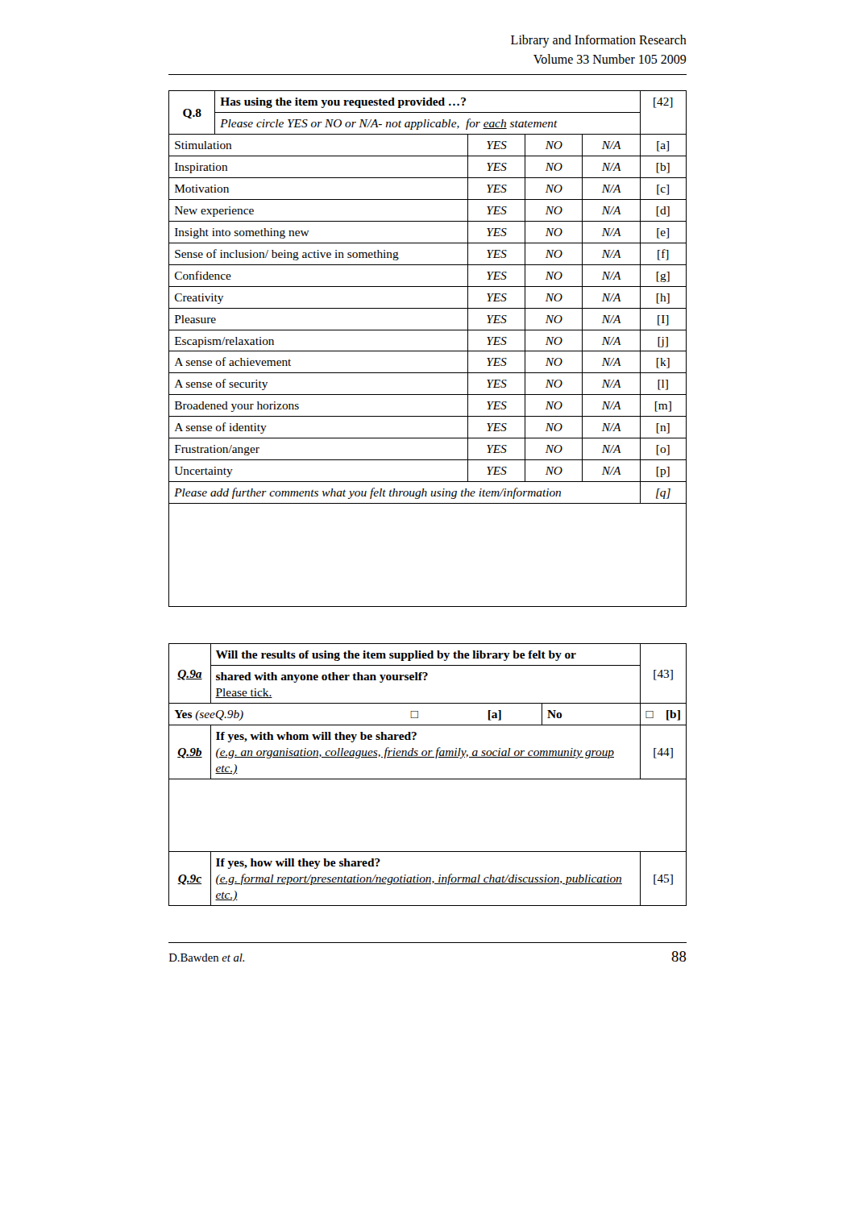Library and Information Research
Volume 33 Number 105 2009
| Q.8 | Has using the item you requested provided …? | [42] |
| Please circle YES or NO or N/A- not applicable, for each statement |
| Stimulation | YES | NO | N/A | [a] |
| Inspiration | YES | NO | N/A | [b] |
| Motivation | YES | NO | N/A | [c] |
| New experience | YES | NO | N/A | [d] |
| Insight into something new | YES | NO | N/A | [e] |
| Sense of inclusion/ being active in something | YES | NO | N/A | [f] |
| Confidence | YES | NO | N/A | [g] |
| Creativity | YES | NO | N/A | [h] |
| Pleasure | YES | NO | N/A | [I] |
| Escapism/relaxation | YES | NO | N/A | [j] |
| A sense of achievement | YES | NO | N/A | [k] |
| A sense of security | YES | NO | N/A | [l] |
| Broadened your horizons | YES | NO | N/A | [m] |
| A sense of identity | YES | NO | N/A | [n] |
| Frustration/anger | YES | NO | N/A | [o] |
| Uncertainty | YES | NO | N/A | [p] |
| Please add further comments what you felt through using the item/information | [q] |
| Q.9a | Will the results of using the item supplied by the library be felt by or | [43] |
| shared with anyone other than yourself? Please tick. |
| Yes (seeQ.9b) | □ | [a] | No | □ [b] |
| Q.9b | If yes, with whom will they be shared? (e.g. an organisation, colleagues, friends or family, a social or community group etc.) | [44] |
| Q.9c | If yes, how will they be shared? (e.g. formal report/presentation/negotiation, informal chat/discussion, publication etc.) | [45] |
D.Bawden et al.
88